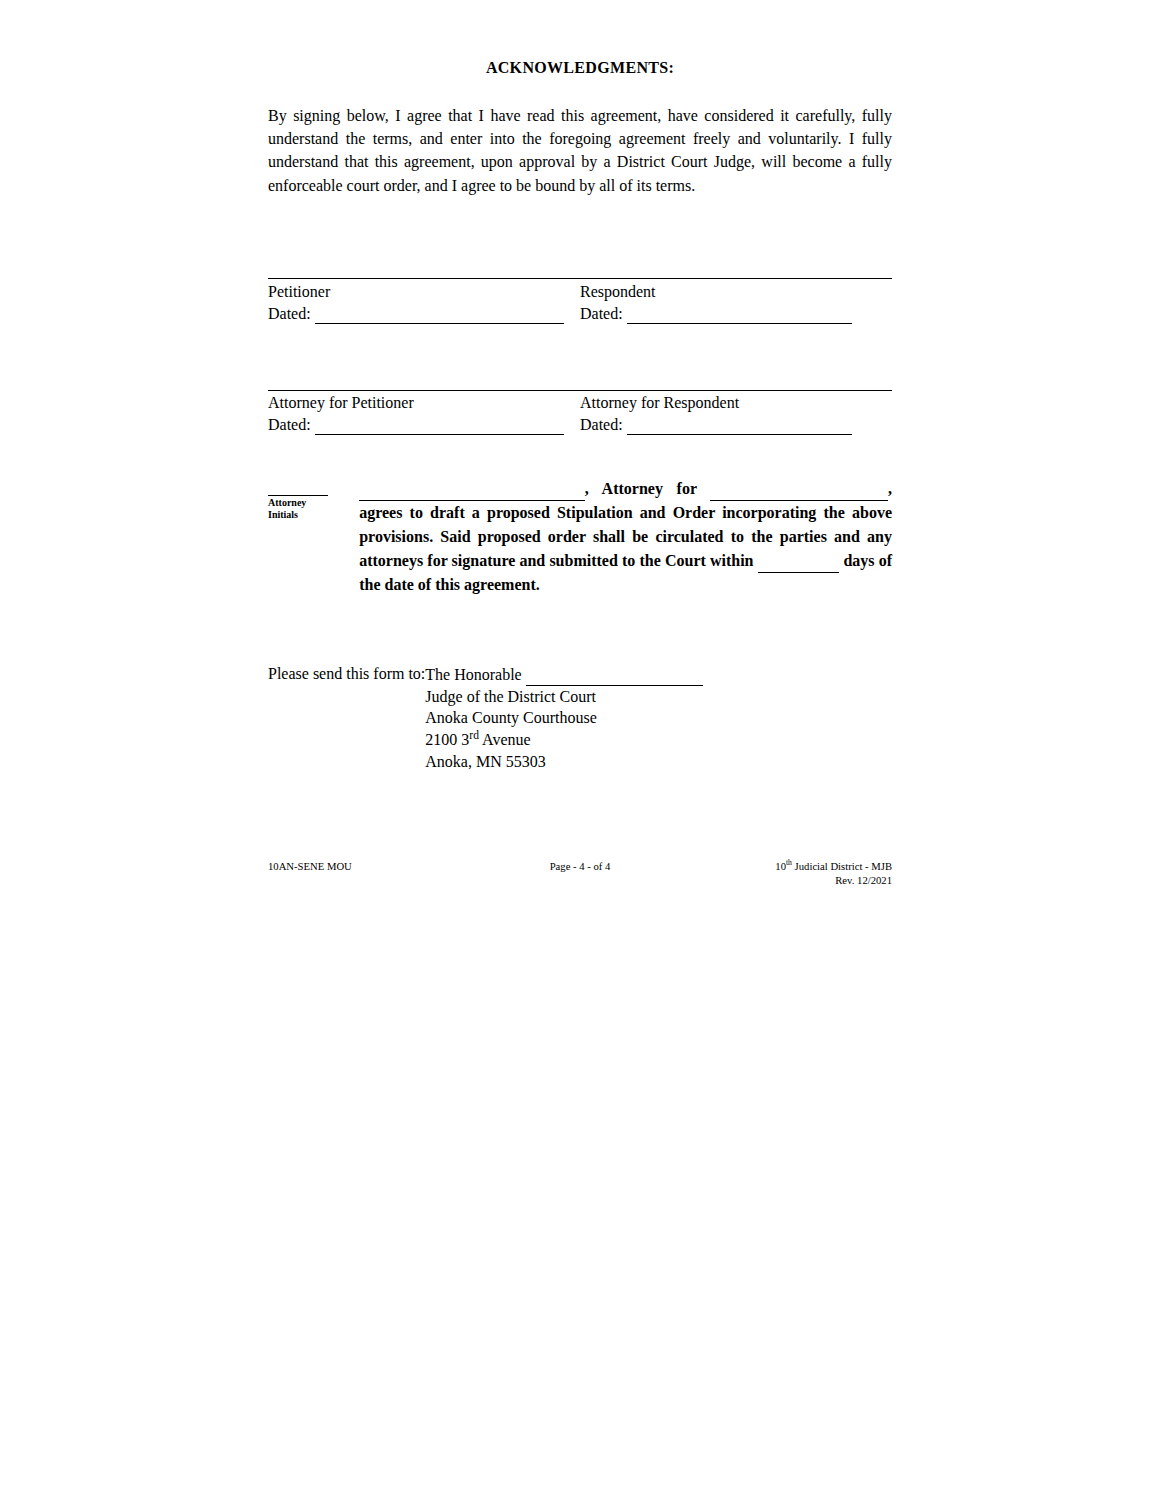ACKNOWLEDGMENTS:
By signing below, I agree that I have read this agreement, have considered it carefully, fully understand the terms, and enter into the foregoing agreement freely and voluntarily. I fully understand that this agreement, upon approval by a District Court Judge, will become a fully enforceable court order, and I agree to be bound by all of its terms.
| Petitioner Dated: | Respondent Dated: |
| Attorney for Petitioner Dated: | Attorney for Respondent Dated: |
| Attorney Initials | , Attorney for , agrees to draft a proposed Stipulation and Order incorporating the above provisions. Said proposed order shall be circulated to the parties and any attorneys for signature and submitted to the Court within days of the date of this agreement. |
| Please send this form to: | The Honorable Judge of the District Court Anoka County Courthouse 2100 3 rd Avenue Anoka, MN 55303 |
| 10AN-SENE MOU | Page - 4 - of 4 | 10 th Judicial District - MJB Rev. 12/2021 |